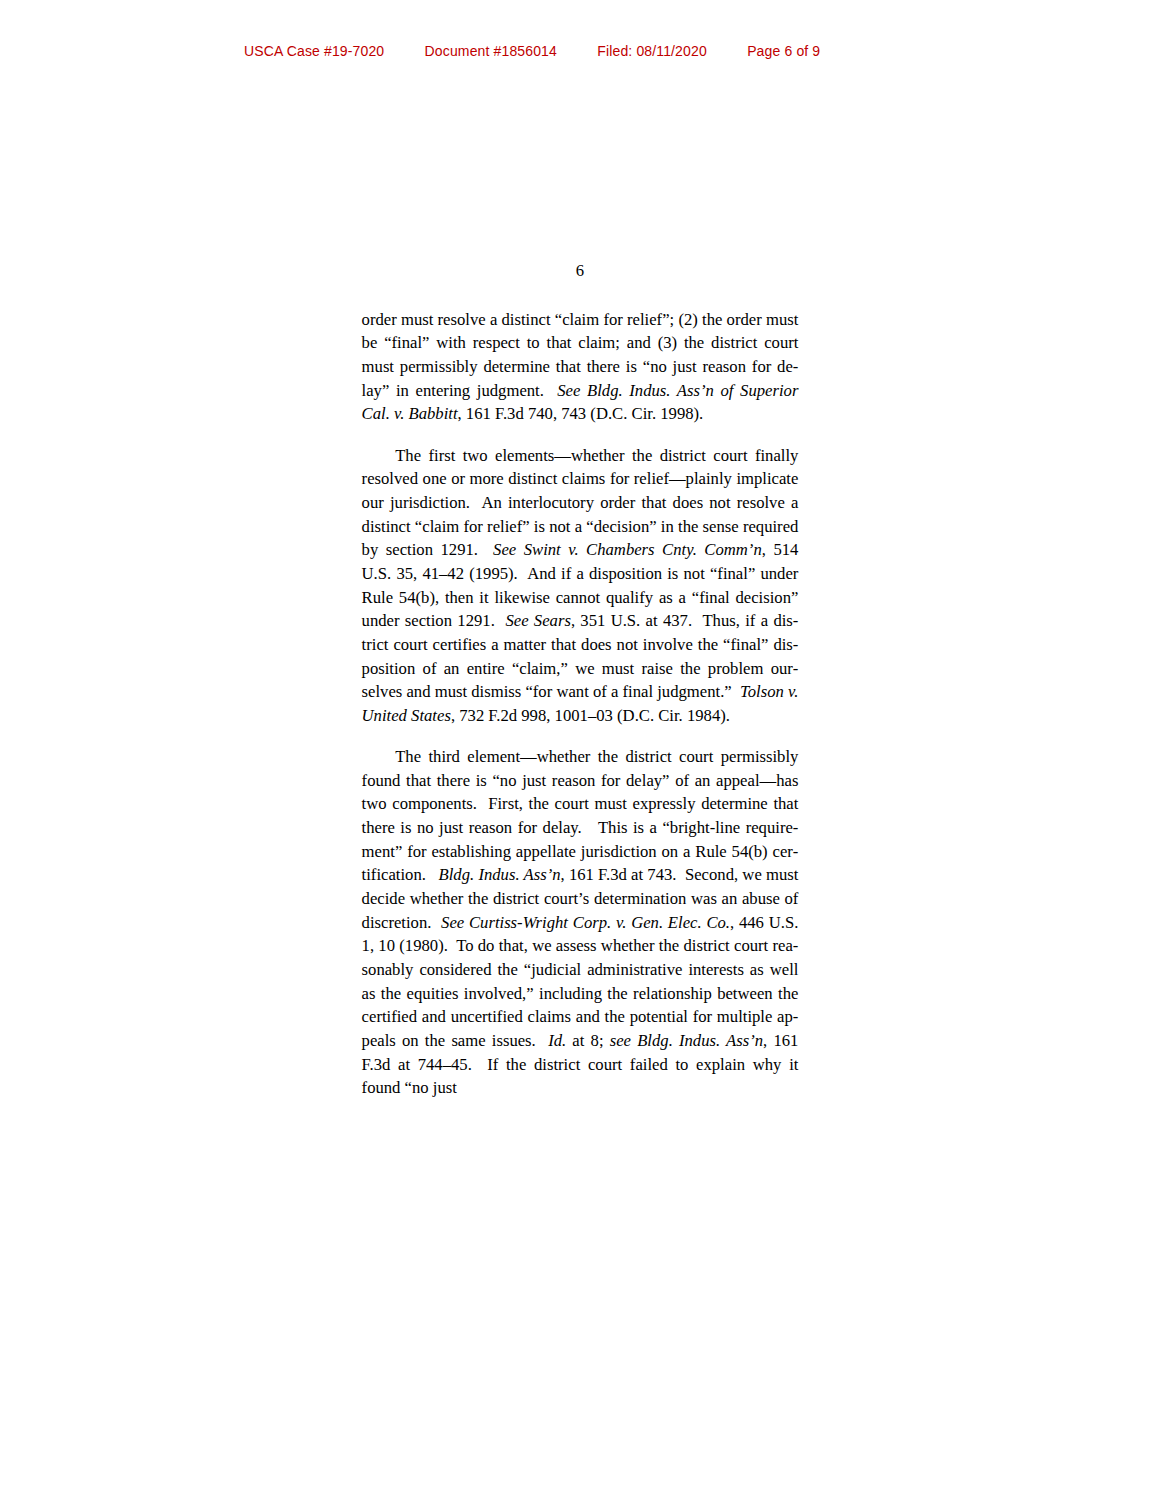USCA Case #19-7020 Document #1856014 Filed: 08/11/2020 Page 6 of 9
6
order must resolve a distinct “claim for relief”; (2) the order must be “final” with respect to that claim; and (3) the district court must permissibly determine that there is “no just reason for delay” in entering judgment. See Bldg. Indus. Ass’n of Superior Cal. v. Babbitt, 161 F.3d 740, 743 (D.C. Cir. 1998).
The first two elements—whether the district court finally resolved one or more distinct claims for relief—plainly implicate our jurisdiction. An interlocutory order that does not resolve a distinct “claim for relief” is not a “decision” in the sense required by section 1291. See Swint v. Chambers Cnty. Comm’n, 514 U.S. 35, 41–42 (1995). And if a disposition is not “final” under Rule 54(b), then it likewise cannot qualify as a “final decision” under section 1291. See Sears, 351 U.S. at 437. Thus, if a district court certifies a matter that does not involve the “final” disposition of an entire “claim,” we must raise the problem ourselves and must dismiss “for want of a final judgment.” Tolson v. United States, 732 F.2d 998, 1001–03 (D.C. Cir. 1984).
The third element—whether the district court permissibly found that there is “no just reason for delay” of an appeal—has two components. First, the court must expressly determine that there is no just reason for delay. This is a “bright-line requirement” for establishing appellate jurisdiction on a Rule 54(b) certification. Bldg. Indus. Ass’n, 161 F.3d at 743. Second, we must decide whether the district court’s determination was an abuse of discretion. See Curtiss-Wright Corp. v. Gen. Elec. Co., 446 U.S. 1, 10 (1980). To do that, we assess whether the district court reasonably considered the “judicial administrative interests as well as the equities involved,” including the relationship between the certified and uncertified claims and the potential for multiple appeals on the same issues. Id. at 8; see Bldg. Indus. Ass’n, 161 F.3d at 744–45. If the district court failed to explain why it found “no just